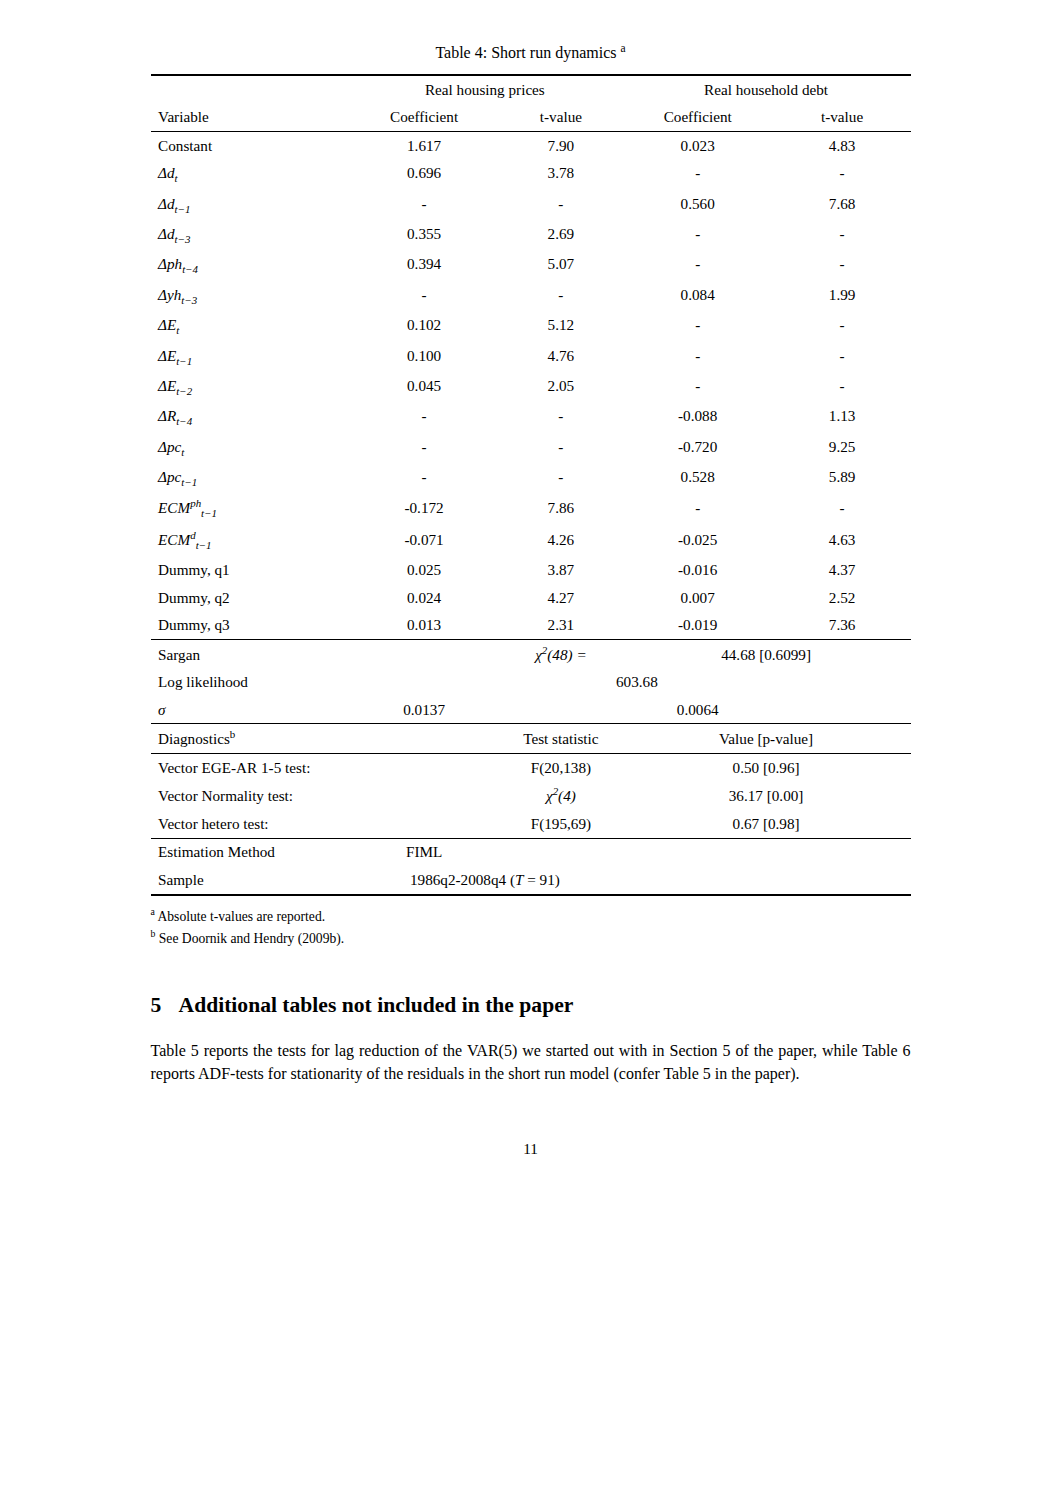Table 4: Short run dynamics a
| | Real housing prices | Real household debt |
| Variable | Coefficient | t-value | Coefficient | t-value |
| Constant | 1.617 | 7.90 | 0.023 | 4.83 |
| Δd t | 0.696 | 3.78 | - | - |
| Δd t−1 | - | - | 0.560 | 7.68 |
| Δd t−3 | 0.355 | 2.69 | - | - |
| Δph t−4 | 0.394 | 5.07 | - | - |
| Δyh t−3 | - | - | 0.084 | 1.99 |
| ΔE t | 0.102 | 5.12 | - | - |
| ΔE t−1 | 0.100 | 4.76 | - | - |
| ΔE t−2 | 0.045 | 2.05 | - | - |
| ΔR t−4 | - | - | -0.088 | 1.13 |
| Δpc t | - | - | -0.720 | 9.25 |
| Δpc t−1 | - | - | 0.528 | 5.89 |
| ECM ph t−1 | -0.172 | 7.86 | - | - |
| ECM d t−1 | -0.071 | 4.26 | -0.025 | 4.63 |
| Dummy, q1 | 0.025 | 3.87 | -0.016 | 4.37 |
| Dummy, q2 | 0.024 | 4.27 | 0.007 | 2.52 |
| Dummy, q3 | 0.013 | 2.31 | -0.019 | 7.36 |
| Sargan | | χ 2 (48) = | 44.68 [0.6099] |
| Log likelihood | | 603.68 | |
| σ | 0.0137 | | 0.0064 | |
| Diagnostics b | | Test statistic | Value [p-value] |
| Vector EGE-AR 1-5 test: | F(20,138) | 0.50 [0.96] |
| Vector Normality test: | χ 2 (4) | 36.17 [0.00] |
| Vector hetero test: | F(195,69) | 0.67 [0.98] |
| Estimation Method | FIML | | | |
| Sample | 1986q2-2008q4 ( T = 91) | | |
a Absolute t-values are reported.
b See Doornik and Hendry (2009b).
5 Additional tables not included in the paper
Table 5 reports the tests for lag reduction of the VAR(5) we started out with in Section 5 of the paper, while Table 6 reports ADF-tests for stationarity of the residuals in the short run model (confer Table 5 in the paper).
11